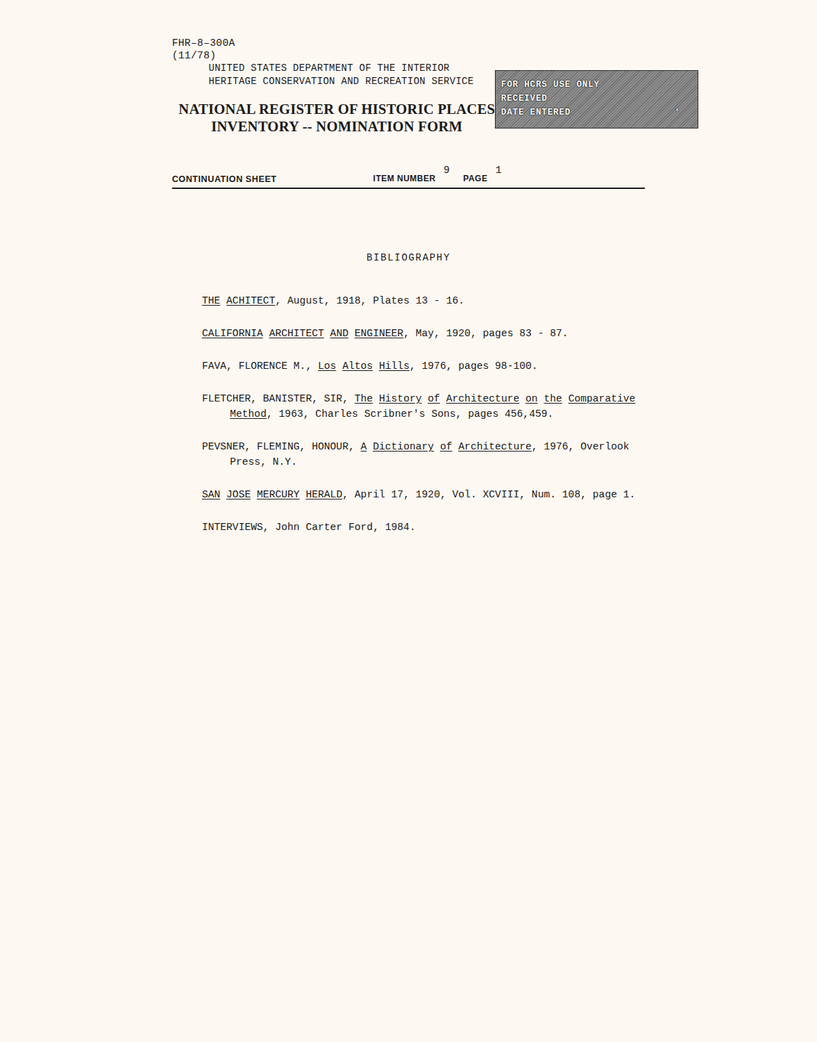FHR–8–300A
(11/78)
UNITED STATES DEPARTMENT OF THE INTERIOR
HERITAGE CONSERVATION AND RECREATION SERVICE
NATIONAL REGISTER OF HISTORIC PLACES
INVENTORY -- NOMINATION FORM
FOR HCRS USE ONLY
RECEIVED
DATE ENTERED '
CONTINUATION SHEET
ITEM NUMBER 9 PAGE 1
BIBLIOGRAPHY
THE ACHITECT, August, 1918, Plates 13 - 16.
CALIFORNIA ARCHITECT AND ENGINEER, May, 1920, pages 83 - 87.
FAVA, FLORENCE M., Los Altos Hills, 1976, pages 98-100.
FLETCHER, BANISTER, SIR, The History of Architecture on the Comparative Method, 1963, Charles Scribner's Sons, pages 456,459.
PEVSNER, FLEMING, HONOUR, A Dictionary of Architecture, 1976, Overlook Press, N.Y.
SAN JOSE MERCURY HERALD, April 17, 1920, Vol. XCVIII, Num. 108, page 1.
INTERVIEWS, John Carter Ford, 1984.